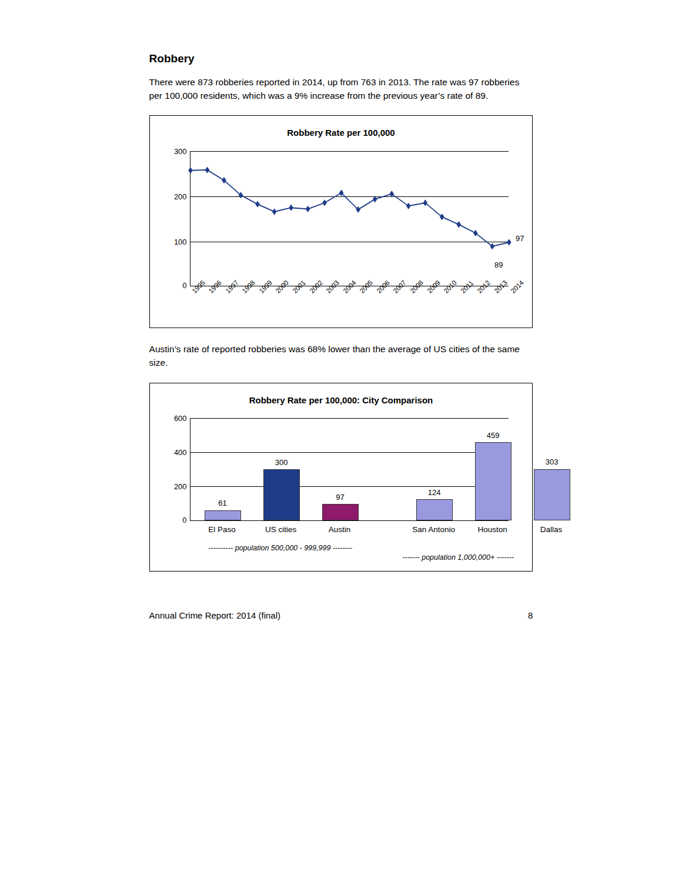Robbery
There were 873 robberies reported in 2014, up from 763 in 2013. The rate was 97 robberies per 100,000 residents, which was a 9% increase from the previous year’s rate of 89.
Robbery Rate per 100,000
300
200
100
0
97 89
1995 1996 1997 1998 1999 2000 2001 2002 2003 2004 2005 2006 2007 2008 2009 2010 2011 2012 2013 2014
Austin’s rate of reported robberies was 68% lower than the average of US cities of the same size.
Robbery Rate per 100,000: City Comparison
600
400
200
0
61
300
97
124
459
303
El Paso US cities Austin San Antonio Houston Dallas
---------- population 500,000 - 999,999 -------- ------- population 1,000,000+ -------
Annual Crime Report: 2014 (final) 8